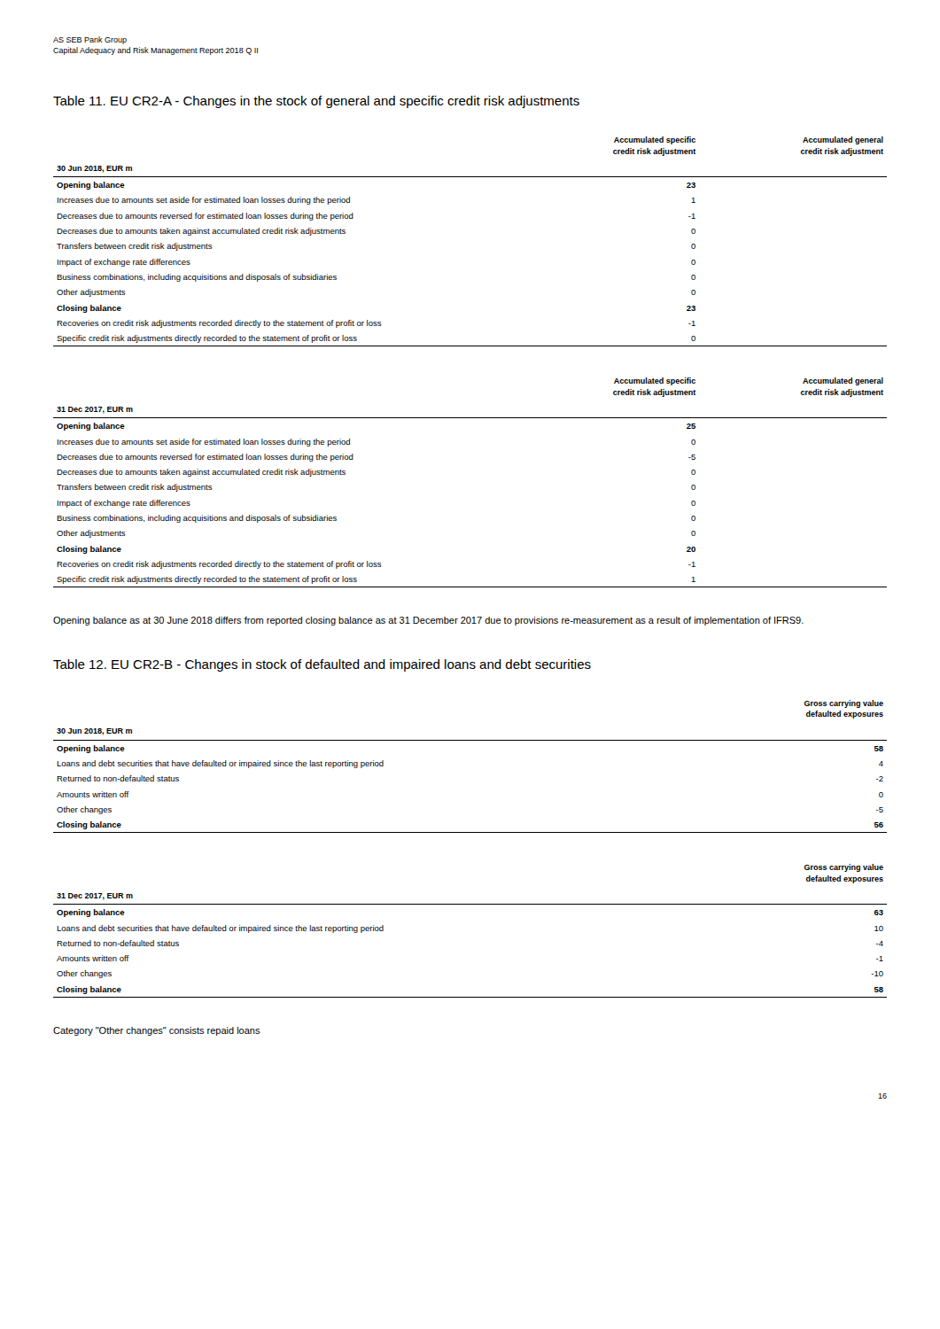AS SEB Pank Group
Capital Adequacy and Risk Management Report 2018 Q II
Table 11. EU CR2-A - Changes in the stock of general and specific credit risk adjustments
| | Accumulated specific credit risk adjustment | Accumulated general credit risk adjustment |
| --- | --- | --- |
| 30 Jun 2018, EUR m | | |
| Opening balance | 23 | |
| Increases due to amounts set aside for estimated loan losses during the period | 1 | |
| Decreases due to amounts reversed for estimated loan losses during the period | -1 | |
| Decreases due to amounts taken against accumulated credit risk adjustments | 0 | |
| Transfers between credit risk adjustments | 0 | |
| Impact of exchange rate differences | 0 | |
| Business combinations, including acquisitions and disposals of subsidiaries | 0 | |
| Other adjustments | 0 | |
| Closing balance | 23 | |
| Recoveries on credit risk adjustments recorded directly to the statement of profit or loss | -1 | |
| Specific credit risk adjustments directly recorded to the statement of profit or loss | 0 | |
| | Accumulated specific credit risk adjustment | Accumulated general credit risk adjustment |
| --- | --- | --- |
| 31 Dec 2017, EUR m | | |
| Opening balance | 25 | |
| Increases due to amounts set aside for estimated loan losses during the period | 0 | |
| Decreases due to amounts reversed for estimated loan losses during the period | -5 | |
| Decreases due to amounts taken against accumulated credit risk adjustments | 0 | |
| Transfers between credit risk adjustments | 0 | |
| Impact of exchange rate differences | 0 | |
| Business combinations, including acquisitions and disposals of subsidiaries | 0 | |
| Other adjustments | 0 | |
| Closing balance | 20 | |
| Recoveries on credit risk adjustments recorded directly to the statement of profit or loss | -1 | |
| Specific credit risk adjustments directly recorded to the statement of profit or loss | 1 | |
Opening balance as at 30 June 2018 differs from reported closing balance as at 31 December 2017 due to provisions re-measurement as a result of implementation of IFRS9.
Table 12. EU CR2-B - Changes in stock of defaulted and impaired loans and debt securities
| | Gross carrying value defaulted exposures |
| --- | --- |
| 30 Jun 2018, EUR m | |
| Opening balance | 58 |
| Loans and debt securities that have defaulted or impaired since the last reporting period | 4 |
| Returned to non-defaulted status | -2 |
| Amounts written off | 0 |
| Other changes | -5 |
| Closing balance | 56 |
| | Gross carrying value defaulted exposures |
| --- | --- |
| 31 Dec 2017, EUR m | |
| Opening balance | 63 |
| Loans and debt securities that have defaulted or impaired since the last reporting period | 10 |
| Returned to non-defaulted status | -4 |
| Amounts written off | -1 |
| Other changes | -10 |
| Closing balance | 58 |
Category "Other changes" consists repaid loans
16